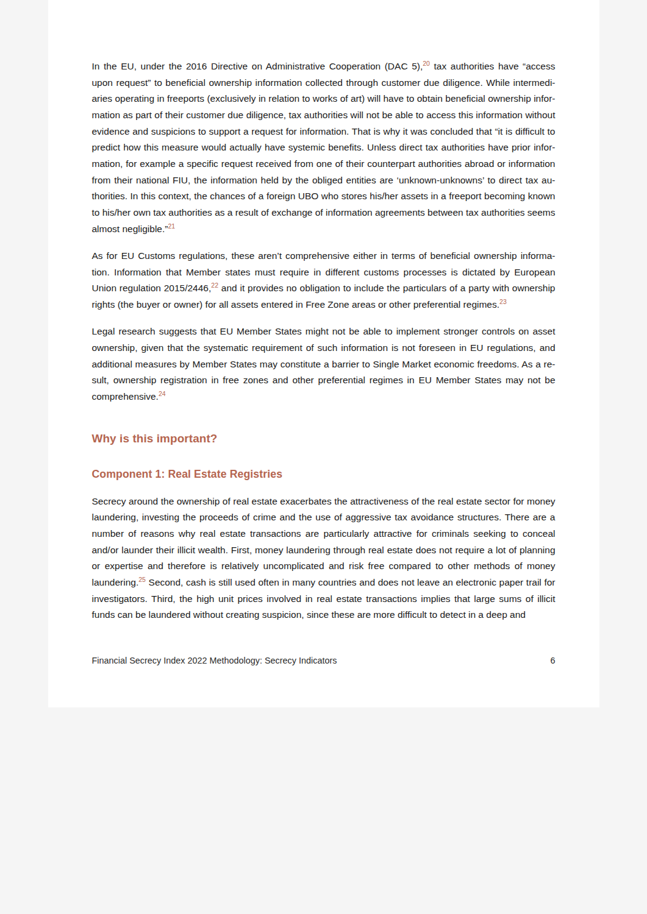In the EU, under the 2016 Directive on Administrative Cooperation (DAC 5),20 tax authorities have “access upon request” to beneficial ownership information collected through customer due diligence. While intermediaries operating in freeports (exclusively in relation to works of art) will have to obtain beneficial ownership information as part of their customer due diligence, tax authorities will not be able to access this information without evidence and suspicions to support a request for information. That is why it was concluded that “it is difficult to predict how this measure would actually have systemic benefits. Unless direct tax authorities have prior information, for example a specific request received from one of their counterpart authorities abroad or information from their national FIU, the information held by the obliged entities are ‘unknown-unknowns’ to direct tax authorities. In this context, the chances of a foreign UBO who stores his/her assets in a freeport becoming known to his/her own tax authorities as a result of exchange of information agreements between tax authorities seems almost negligible.”21
As for EU Customs regulations, these aren’t comprehensive either in terms of beneficial ownership information. Information that Member states must require in different customs processes is dictated by European Union regulation 2015/2446,22 and it provides no obligation to include the particulars of a party with ownership rights (the buyer or owner) for all assets entered in Free Zone areas or other preferential regimes.23
Legal research suggests that EU Member States might not be able to implement stronger controls on asset ownership, given that the systematic requirement of such information is not foreseen in EU regulations, and additional measures by Member States may constitute a barrier to Single Market economic freedoms. As a result, ownership registration in free zones and other preferential regimes in EU Member States may not be comprehensive.24
Why is this important?
Component 1: Real Estate Registries
Secrecy around the ownership of real estate exacerbates the attractiveness of the real estate sector for money laundering, investing the proceeds of crime and the use of aggressive tax avoidance structures. There are a number of reasons why real estate transactions are particularly attractive for criminals seeking to conceal and/or launder their illicit wealth. First, money laundering through real estate does not require a lot of planning or expertise and therefore is relatively uncomplicated and risk free compared to other methods of money laundering.25 Second, cash is still used often in many countries and does not leave an electronic paper trail for investigators. Third, the high unit prices involved in real estate transactions implies that large sums of illicit funds can be laundered without creating suspicion, since these are more difficult to detect in a deep and
Financial Secrecy Index 2022 Methodology: Secrecy Indicators 6